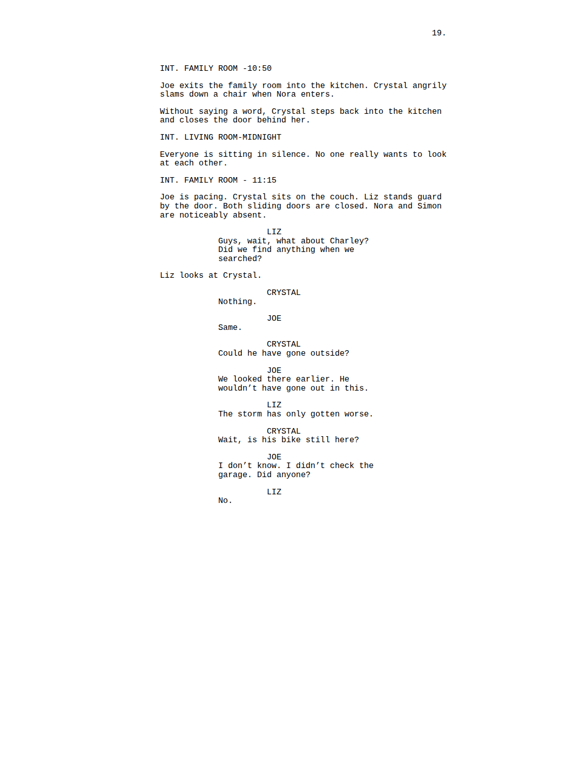19.
INT. FAMILY ROOM -10:50
Joe exits the family room into the kitchen. Crystal angrily slams down a chair when Nora enters.
Without saying a word, Crystal steps back into the kitchen and closes the door behind her.
INT. LIVING ROOM-MIDNIGHT
Everyone is sitting in silence. No one really wants to look at each other.
INT. FAMILY ROOM - 11:15
Joe is pacing. Crystal sits on the couch. Liz stands guard by the door. Both sliding doors are closed. Nora and Simon are noticeably absent.
LIZ
Guys, wait, what about Charley? Did we find anything when we searched?
Liz looks at Crystal.
CRYSTAL
Nothing.
JOE
Same.
CRYSTAL
Could he have gone outside?
JOE
We looked there earlier. He wouldn’t have gone out in this.
LIZ
The storm has only gotten worse.
CRYSTAL
Wait, is his bike still here?
JOE
I don’t know. I didn’t check the garage. Did anyone?
LIZ
No.